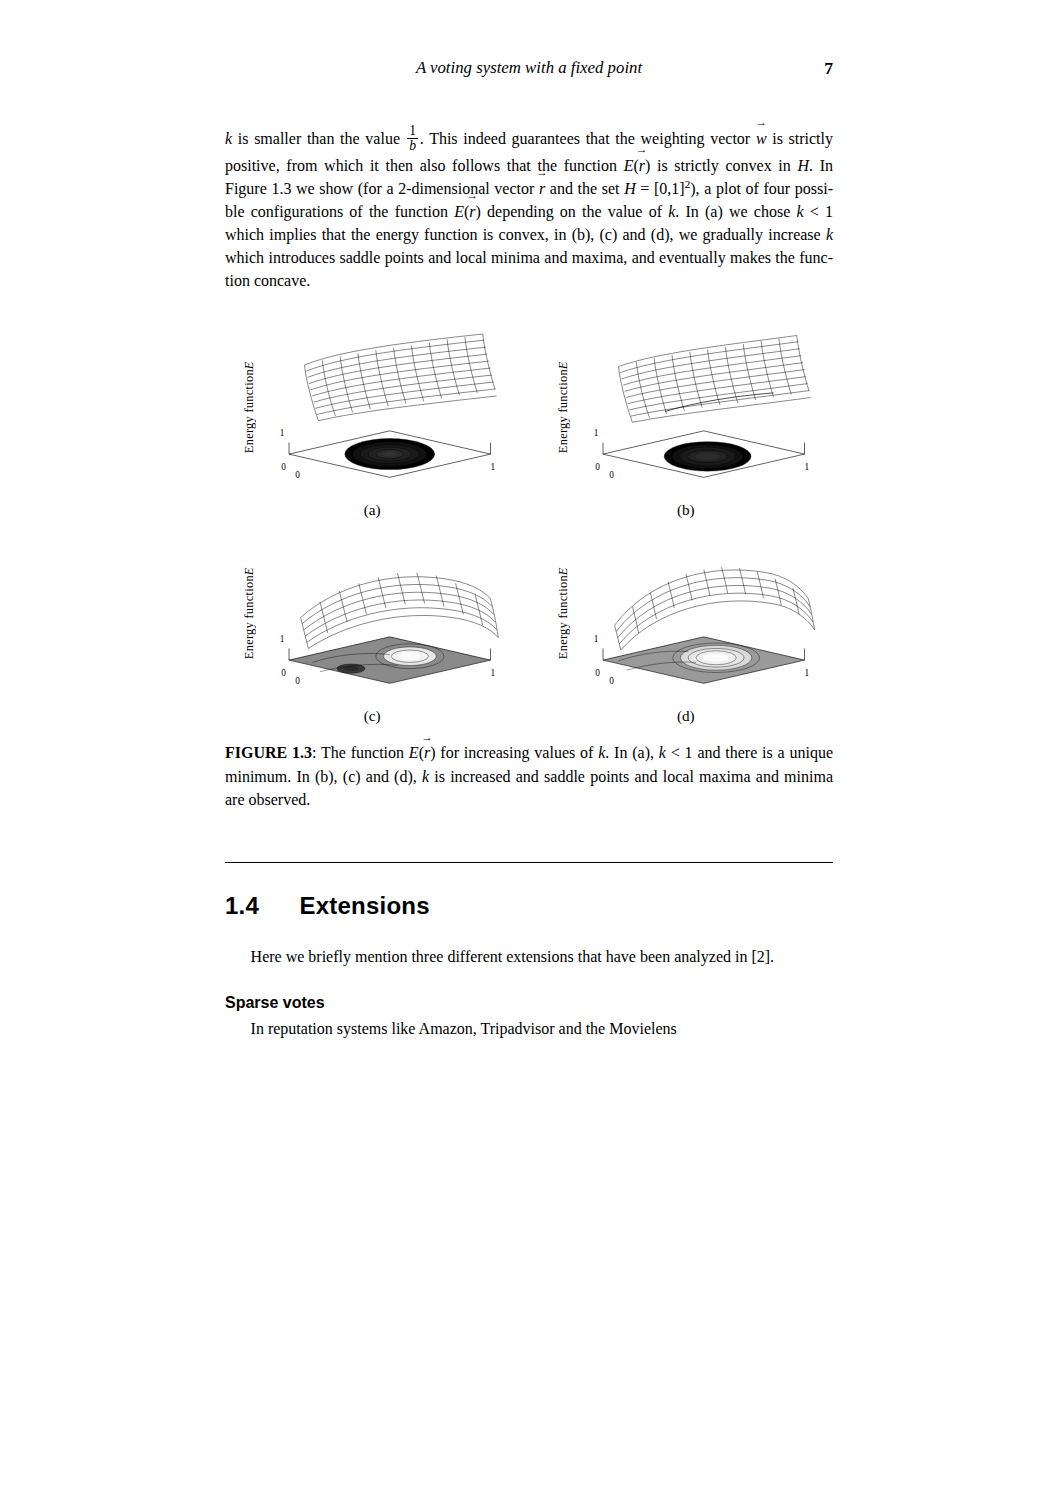A voting system with a fixed point 7
k is smaller than the value 1 b. This indeed guarantees that the weighting vector w is strictly positive, from which it then also follows that the function E(r) is strictly convex in H. In Figure 1.3 we show (for a 2-dimensional vector r and the set H = [0,1]2), a plot of four possible configurations of the function E(r) depending on the value of k. In (a) we chose k < 1 which implies that the energy function is convex, in (b), (c) and (d), we gradually increase k which introduces saddle points and local minima and maxima, and eventually makes the function concave.
Energy function E
1 0 0 1
(a)
Energy function E
1 0 0 1
(b)
Energy function E
1 0 0 1
(c)
Energy function E
1 0 0 1
(d)
FIGURE 1.3: The function E(r) for increasing values of k. In (a), k < 1 and there is a unique minimum. In (b), (c) and (d), k is increased and saddle points and local maxima and minima are observed.
1.4 Extensions
Here we briefly mention three different extensions that have been analyzed in [2].
Sparse votes
In reputation systems like Amazon, Tripadvisor and the Movielens